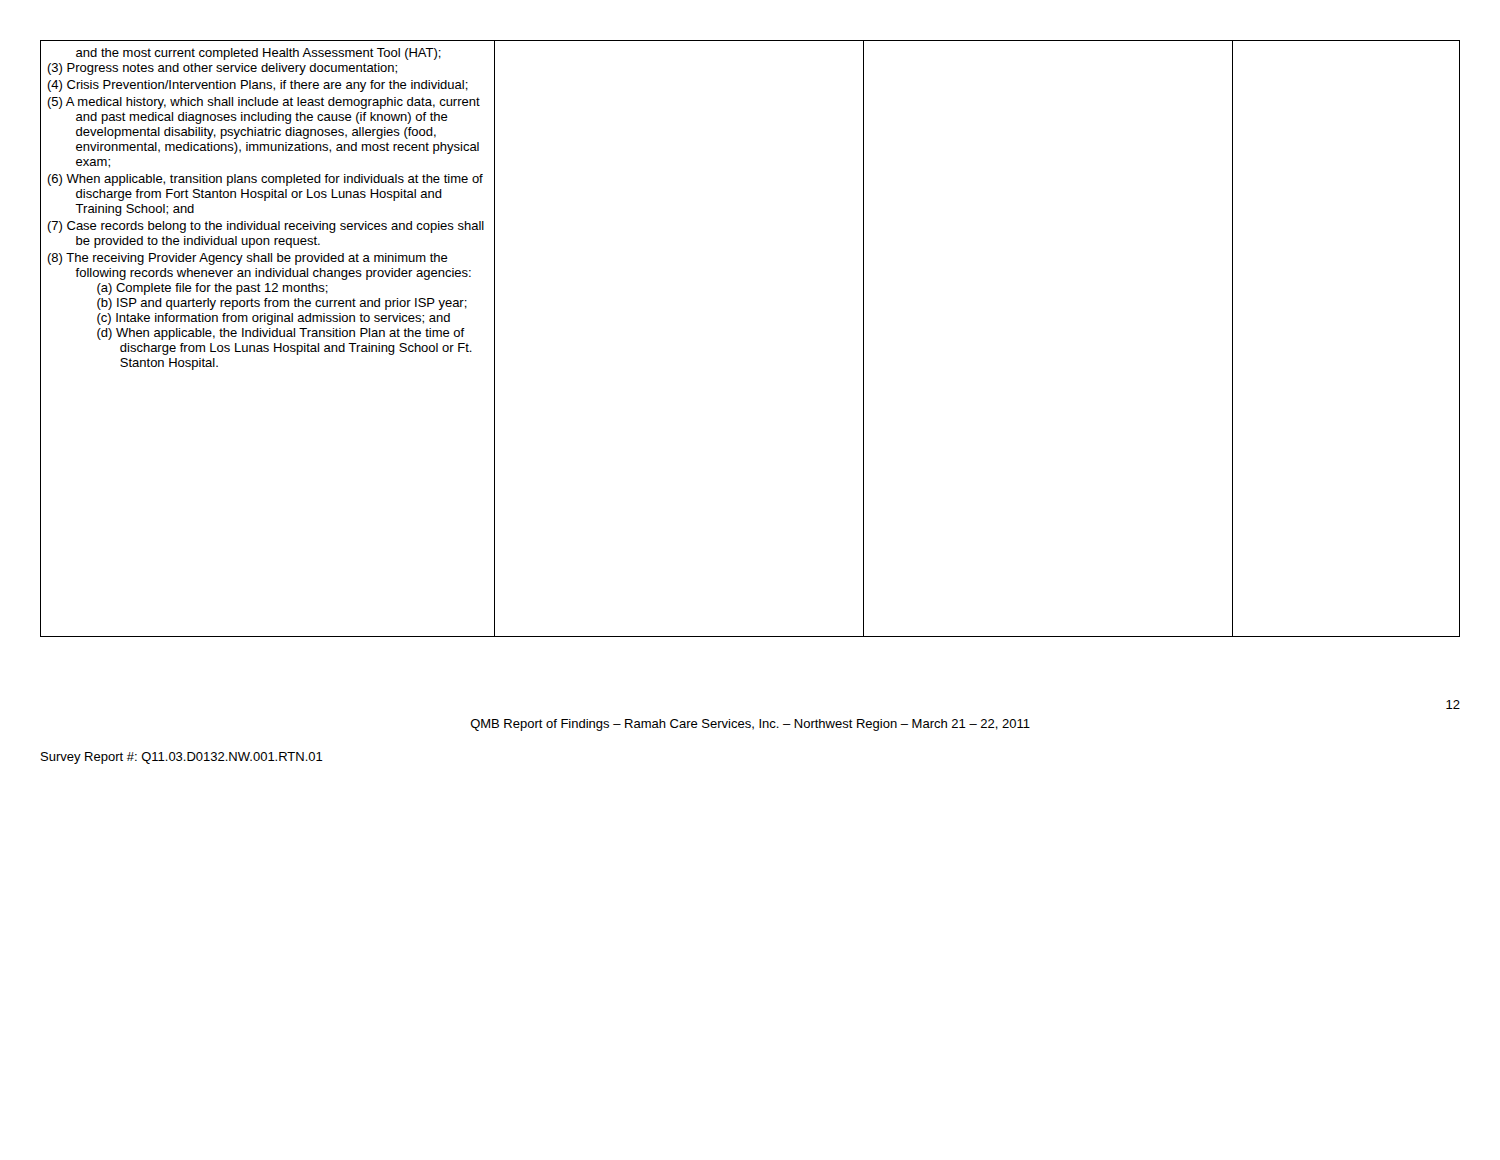| and the most current completed Health Assessment Tool (HAT); (3) Progress notes and other service delivery documentation; (4) Crisis Prevention/Intervention Plans, if there are any for the individual; (5) A medical history, which shall include at least demographic data, current and past medical diagnoses including the cause (if known) of the developmental disability, psychiatric diagnoses, allergies (food, environmental, medications), immunizations, and most recent physical exam; (6) When applicable, transition plans completed for individuals at the time of discharge from Fort Stanton Hospital or Los Lunas Hospital and Training School; and (7) Case records belong to the individual receiving services and copies shall be provided to the individual upon request. (8) The receiving Provider Agency shall be provided at a minimum the following records whenever an individual changes provider agencies: (a) Complete file for the past 12 months; (b) ISP and quarterly reports from the current and prior ISP year; (c) Intake information from original admission to services; and (d) When applicable, the Individual Transition Plan at the time of discharge from Los Lunas Hospital and Training School or Ft. Stanton Hospital. | | | |
12
QMB Report of Findings – Ramah Care Services, Inc. – Northwest Region – March 21 – 22, 2011
Survey Report #: Q11.03.D0132.NW.001.RTN.01